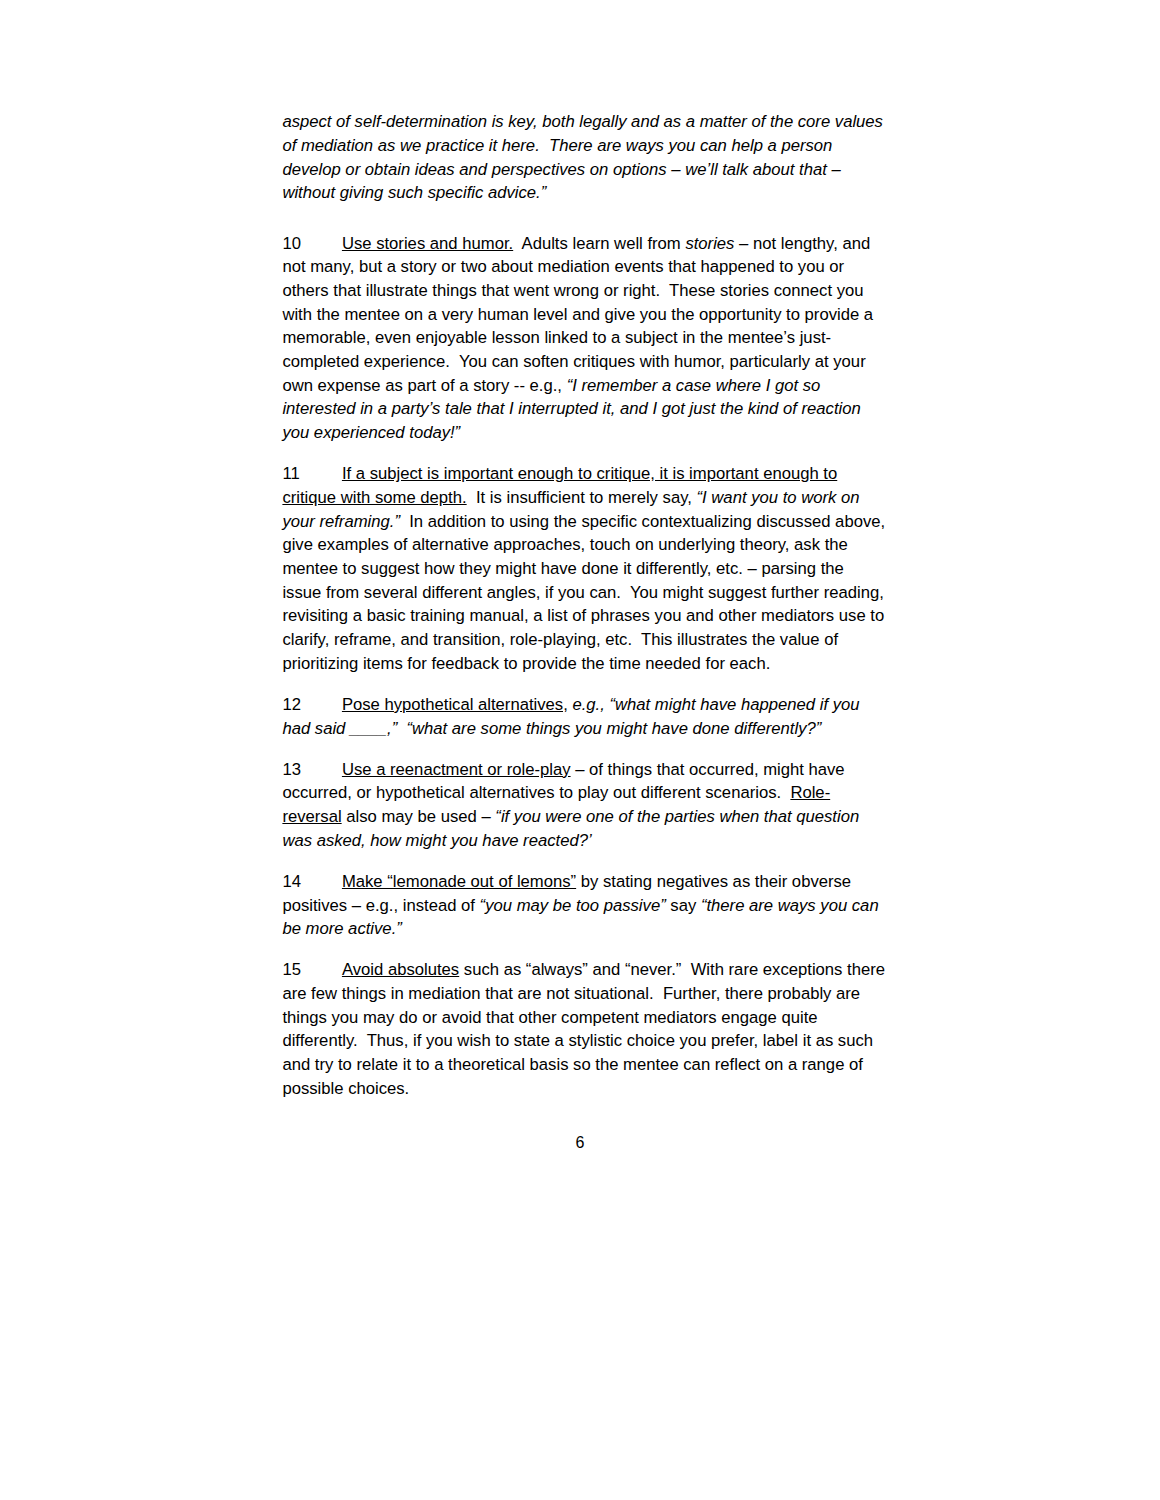aspect of self-determination is key, both legally and as a matter of the core values of mediation as we practice it here. There are ways you can help a person develop or obtain ideas and perspectives on options – we’ll talk about that – without giving such specific advice.”
10 Use stories and humor. Adults learn well from stories – not lengthy, and not many, but a story or two about mediation events that happened to you or others that illustrate things that went wrong or right. These stories connect you with the mentee on a very human level and give you the opportunity to provide a memorable, even enjoyable lesson linked to a subject in the mentee’s just-completed experience. You can soften critiques with humor, particularly at your own expense as part of a story -- e.g., “I remember a case where I got so interested in a party’s tale that I interrupted it, and I got just the kind of reaction you experienced today!”
11 If a subject is important enough to critique, it is important enough to critique with some depth. It is insufficient to merely say, “I want you to work on your reframing.” In addition to using the specific contextualizing discussed above, give examples of alternative approaches, touch on underlying theory, ask the mentee to suggest how they might have done it differently, etc. – parsing the issue from several different angles, if you can. You might suggest further reading, revisiting a basic training manual, a list of phrases you and other mediators use to clarify, reframe, and transition, role-playing, etc. This illustrates the value of prioritizing items for feedback to provide the time needed for each.
12 Pose hypothetical alternatives, e.g., “what might have happened if you had said ____,” “what are some things you might have done differently?”
13 Use a reenactment or role-play – of things that occurred, might have occurred, or hypothetical alternatives to play out different scenarios. Role-reversal also may be used – “if you were one of the parties when that question was asked, how might you have reacted?’
14 Make “lemonade out of lemons” by stating negatives as their obverse positives – e.g., instead of “you may be too passive” say “there are ways you can be more active.”
15 Avoid absolutes such as “always” and “never.” With rare exceptions there are few things in mediation that are not situational. Further, there probably are things you may do or avoid that other competent mediators engage quite differently. Thus, if you wish to state a stylistic choice you prefer, label it as such and try to relate it to a theoretical basis so the mentee can reflect on a range of possible choices.
6